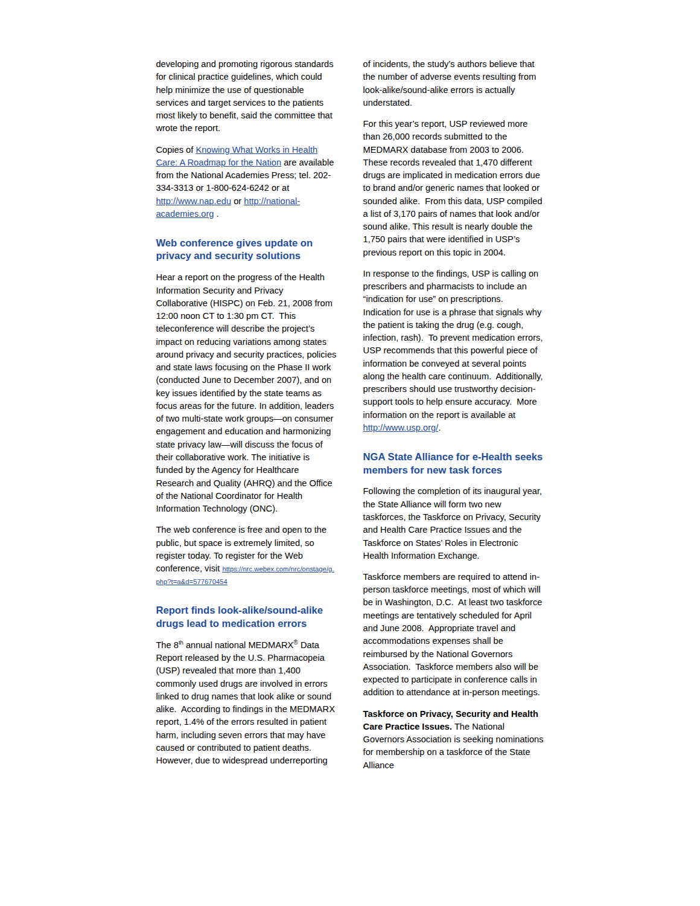developing and promoting rigorous standards for clinical practice guidelines, which could help minimize the use of questionable services and target services to the patients most likely to benefit, said the committee that wrote the report.
Copies of Knowing What Works in Health Care: A Roadmap for the Nation are available from the National Academies Press; tel. 202-334-3313 or 1-800-624-6242 or at http://www.nap.edu or http://national-academies.org .
Web conference gives update on privacy and security solutions
Hear a report on the progress of the Health Information Security and Privacy Collaborative (HISPC) on Feb. 21, 2008 from 12:00 noon CT to 1:30 pm CT. This teleconference will describe the project’s impact on reducing variations among states around privacy and security practices, policies and state laws focusing on the Phase II work (conducted June to December 2007), and on key issues identified by the state teams as focus areas for the future. In addition, leaders of two multi-state work groups—on consumer engagement and education and harmonizing state privacy law—will discuss the focus of their collaborative work. The initiative is funded by the Agency for Healthcare Research and Quality (AHRQ) and the Office of the National Coordinator for Health Information Technology (ONC).
The web conference is free and open to the public, but space is extremely limited, so register today. To register for the Web conference, visit https://nrc.webex.com/nrc/onstage/g.php?t=a&d=577670454
Report finds look-alike/sound-alike drugs lead to medication errors
The 8th annual national MEDMARX® Data Report released by the U.S. Pharmacopeia (USP) revealed that more than 1,400 commonly used drugs are involved in errors linked to drug names that look alike or sound alike. According to findings in the MEDMARX report, 1.4% of the errors resulted in patient harm, including seven errors that may have caused or contributed to patient deaths. However, due to widespread underreporting of incidents, the study’s authors believe that the number of adverse events resulting from look-alike/sound-alike errors is actually understated.
For this year’s report, USP reviewed more than 26,000 records submitted to the MEDMARX database from 2003 to 2006. These records revealed that 1,470 different drugs are implicated in medication errors due to brand and/or generic names that looked or sounded alike. From this data, USP compiled a list of 3,170 pairs of names that look and/or sound alike. This result is nearly double the 1,750 pairs that were identified in USP’s previous report on this topic in 2004.
In response to the findings, USP is calling on prescribers and pharmacists to include an “indication for use” on prescriptions. Indication for use is a phrase that signals why the patient is taking the drug (e.g. cough, infection, rash). To prevent medication errors, USP recommends that this powerful piece of information be conveyed at several points along the health care continuum. Additionally, prescribers should use trustworthy decision-support tools to help ensure accuracy. More information on the report is available at http://www.usp.org/.
NGA State Alliance for e-Health seeks members for new task forces
Following the completion of its inaugural year, the State Alliance will form two new taskforces, the Taskforce on Privacy, Security and Health Care Practice Issues and the Taskforce on States’ Roles in Electronic Health Information Exchange.
Taskforce members are required to attend in-person taskforce meetings, most of which will be in Washington, D.C. At least two taskforce meetings are tentatively scheduled for April and June 2008. Appropriate travel and accommodations expenses shall be reimbursed by the National Governors Association. Taskforce members also will be expected to participate in conference calls in addition to attendance at in-person meetings.
Taskforce on Privacy, Security and Health Care Practice Issues. The National Governors Association is seeking nominations for membership on a taskforce of the State Alliance